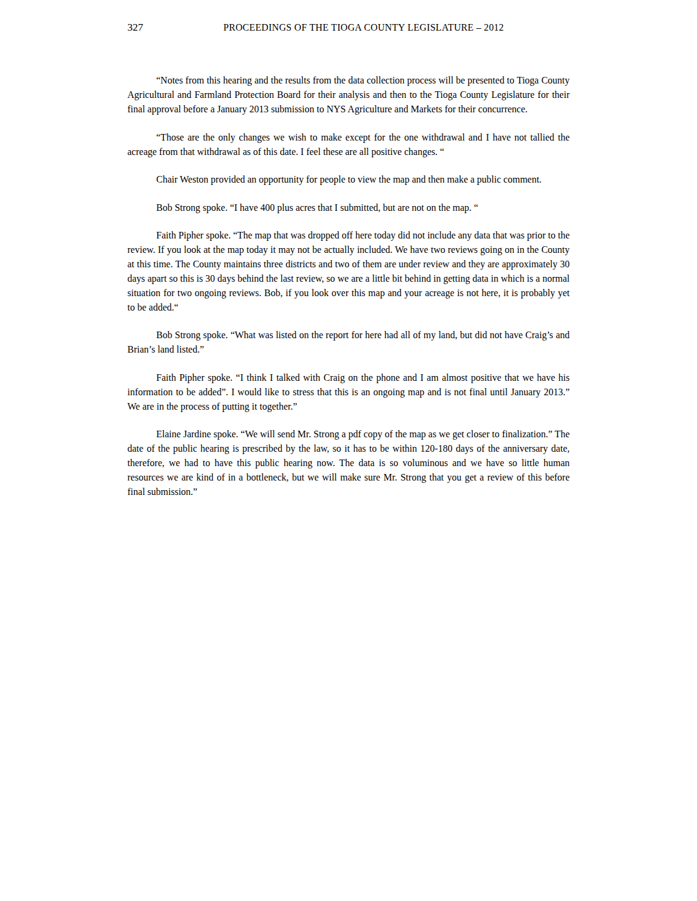327 PROCEEDINGS OF THE TIOGA COUNTY LEGISLATURE – 2012
“Notes from this hearing and the results from the data collection process will be presented to Tioga County Agricultural and Farmland Protection Board for their analysis and then to the Tioga County Legislature for their final approval before a January 2013 submission to NYS Agriculture and Markets for their concurrence.
“Those are the only changes we wish to make except for the one withdrawal and I have not tallied the acreage from that withdrawal as of this date. I feel these are all positive changes. “
Chair Weston provided an opportunity for people to view the map and then make a public comment.
Bob Strong spoke. “I have 400 plus acres that I submitted, but are not on the map. “
Faith Pipher spoke. “The map that was dropped off here today did not include any data that was prior to the review. If you look at the map today it may not be actually included. We have two reviews going on in the County at this time. The County maintains three districts and two of them are under review and they are approximately 30 days apart so this is 30 days behind the last review, so we are a little bit behind in getting data in which is a normal situation for two ongoing reviews. Bob, if you look over this map and your acreage is not here, it is probably yet to be added.“
Bob Strong spoke. “What was listed on the report for here had all of my land, but did not have Craig’s and Brian’s land listed.”
Faith Pipher spoke. “I think I talked with Craig on the phone and I am almost positive that we have his information to be added”. I would like to stress that this is an ongoing map and is not final until January 2013.” We are in the process of putting it together.”
Elaine Jardine spoke. “We will send Mr. Strong a pdf copy of the map as we get closer to finalization.” The date of the public hearing is prescribed by the law, so it has to be within 120-180 days of the anniversary date, therefore, we had to have this public hearing now. The data is so voluminous and we have so little human resources we are kind of in a bottleneck, but we will make sure Mr. Strong that you get a review of this before final submission.”